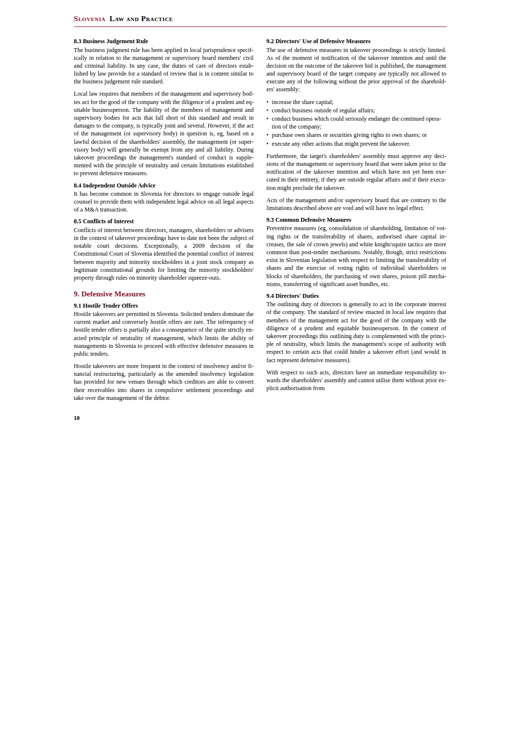Slovenia Law and Practice
8.3 Business Judgement Rule
The business judgment rule has been applied in local jurisprudence specifically in relation to the management or supervisory board members' civil and criminal liability. In any case, the duties of care of directors established by law provide for a standard of review that is in content similar to the business judgement rule standard.
Local law requires that members of the management and supervisory bodies act for the good of the company with the diligence of a prudent and equitable businessperson. The liability of the members of management and supervisory bodies for acts that fall short of this standard and result in damages to the company, is typically joint and several. However, if the act of the management (or supervisory body) in question is, eg, based on a lawful decision of the shareholders' assembly, the management (or supervisory body) will generally be exempt from any and all liability. During takeover proceedings the management's standard of conduct is supplemented with the principle of neutrality and certain limitations established to prevent defensive measures.
8.4 Independent Outside Advice
It has become common in Slovenia for directors to engage outside legal counsel to provide them with independent legal advice on all legal aspects of a M&A transaction.
8.5 Conflicts of Interest
Conflicts of interest between directors, managers, shareholders or advisers in the context of takeover proceedings have to date not been the subject of notable court decisions. Exceptionally, a 2009 decision of the Constitutional Court of Slovenia identified the potential conflict of interest between majority and minority stockholders in a joint stock company as legitimate constitutional grounds for limiting the minority stockholders' property through rules on minority shareholder squeeze-outs.
9. Defensive Measures
9.1 Hostile Tender Offers
Hostile takeovers are permitted in Slovenia. Solicited tenders dominate the current market and conversely hostile offers are rare. The infrequency of hostile tender offers is partially also a consequence of the quite strictly enacted principle of neutrality of management, which limits the ability of managements in Slovenia to proceed with effective defensive measures in public tenders.
Hostile takeovers are more frequent in the context of insolvency and/or financial restructuring, particularly as the amended insolvency legislation has provided for new venues through which creditors are able to convert their receivables into shares in compulsive settlement proceedings and take over the management of the debtor.
9.2 Directors' Use of Defensive Measures
The use of defensive measures in takeover proceedings is strictly limited. As of the moment of notification of the takeover intention and until the decision on the outcome of the takeover bid is published, the management and supervisory board of the target company are typically not allowed to execute any of the following without the prior approval of the shareholders' assembly:
increase the share capital;
conduct business outside of regular affairs;
conduct business which could seriously endanger the continued operation of the company;
purchase own shares or securities giving rights to own shares; or
execute any other actions that might prevent the takeover.
Furthermore, the target's shareholders' assembly must approve any decisions of the management or supervisory board that were taken prior to the notification of the takeover intention and which have not yet been executed in their entirety, if they are outside regular affairs and if their execution might preclude the takeover.
Acts of the management and/or supervisory board that are contrary to the limitations described above are void and will have no legal effect.
9.3 Common Defensive Measures
Preventive measures (eg, consolidation of shareholding, limitation of voting rights or the transferability of shares, authorised share capital increases, the sale of crown jewels) and white knight/squire tactics are more common than post-tender mechanisms. Notably, though, strict restrictions exist in Slovenian legislation with respect to limiting the transferability of shares and the exercise of voting rights of individual shareholders or blocks of shareholders, the purchasing of own shares, poison pill mechanisms, transferring of significant asset bundles, etc.
9.4 Directors' Duties
The outlining duty of directors is generally to act in the corporate interest of the company. The standard of review enacted in local law requires that members of the management act for the good of the company with the diligence of a prudent and equitable businessperson. In the context of takeover proceedings this outlining duty is complemented with the principle of neutrality, which limits the management's scope of authority with respect to certain acts that could hinder a takeover effort (and would in fact represent defensive measures).
With respect to such acts, directors have an immediate responsibility towards the shareholders' assembly and cannot utilise them without prior explicit authorisation from
10